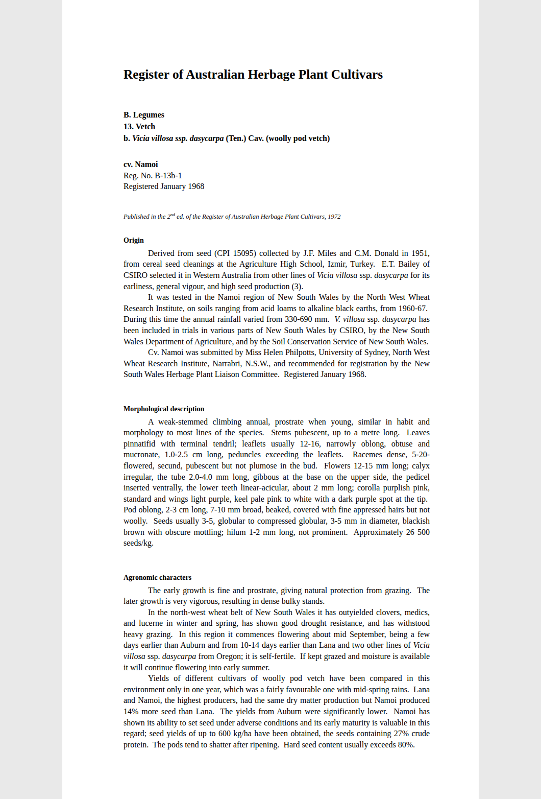Register of Australian Herbage Plant Cultivars
B. Legumes
13. Vetch
b. Vicia villosa ssp. dasycarpa (Ten.) Cav. (woolly pod vetch)
cv. Namoi
Reg. No. B-13b-1
Registered January 1968
Published in the 2nd ed. of the Register of Australian Herbage Plant Cultivars, 1972
Origin
Derived from seed (CPI 15095) collected by J.F. Miles and C.M. Donald in 1951, from cereal seed cleanings at the Agriculture High School, Izmir, Turkey. E.T. Bailey of CSIRO selected it in Western Australia from other lines of Vicia villosa ssp. dasycarpa for its earliness, general vigour, and high seed production (3).
It was tested in the Namoi region of New South Wales by the North West Wheat Research Institute, on soils ranging from acid loams to alkaline black earths, from 1960-67. During this time the annual rainfall varied from 330-690 mm. V. villosa ssp. dasycarpa has been included in trials in various parts of New South Wales by CSIRO, by the New South Wales Department of Agriculture, and by the Soil Conservation Service of New South Wales.
Cv. Namoi was submitted by Miss Helen Philpotts, University of Sydney, North West Wheat Research Institute, Narrabri, N.S.W., and recommended for registration by the New South Wales Herbage Plant Liaison Committee. Registered January 1968.
Morphological description
A weak-stemmed climbing annual, prostrate when young, similar in habit and morphology to most lines of the species. Stems pubescent, up to a metre long. Leaves pinnatifid with terminal tendril; leaflets usually 12-16, narrowly oblong, obtuse and mucronate, 1.0-2.5 cm long, peduncles exceeding the leaflets. Racemes dense, 5-20-flowered, secund, pubescent but not plumose in the bud. Flowers 12-15 mm long; calyx irregular, the tube 2.0-4.0 mm long, gibbous at the base on the upper side, the pedicel inserted ventrally, the lower teeth linear-acicular, about 2 mm long; corolla purplish pink, standard and wings light purple, keel pale pink to white with a dark purple spot at the tip. Pod oblong, 2-3 cm long, 7-10 mm broad, beaked, covered with fine appressed hairs but not woolly. Seeds usually 3-5, globular to compressed globular, 3-5 mm in diameter, blackish brown with obscure mottling; hilum 1-2 mm long, not prominent. Approximately 26 500 seeds/kg.
Agronomic characters
The early growth is fine and prostrate, giving natural protection from grazing. The later growth is very vigorous, resulting in dense bulky stands.
In the north-west wheat belt of New South Wales it has outyielded clovers, medics, and lucerne in winter and spring, has shown good drought resistance, and has withstood heavy grazing. In this region it commences flowering about mid September, being a few days earlier than Auburn and from 10-14 days earlier than Lana and two other lines of Vicia villosa ssp. dasycarpa from Oregon; it is self-fertile. If kept grazed and moisture is available it will continue flowering into early summer.
Yields of different cultivars of woolly pod vetch have been compared in this environment only in one year, which was a fairly favourable one with mid-spring rains. Lana and Namoi, the highest producers, had the same dry matter production but Namoi produced 14% more seed than Lana. The yields from Auburn were significantly lower. Namoi has shown its ability to set seed under adverse conditions and its early maturity is valuable in this regard; seed yields of up to 600 kg/ha have been obtained, the seeds containing 27% crude protein. The pods tend to shatter after ripening. Hard seed content usually exceeds 80%.